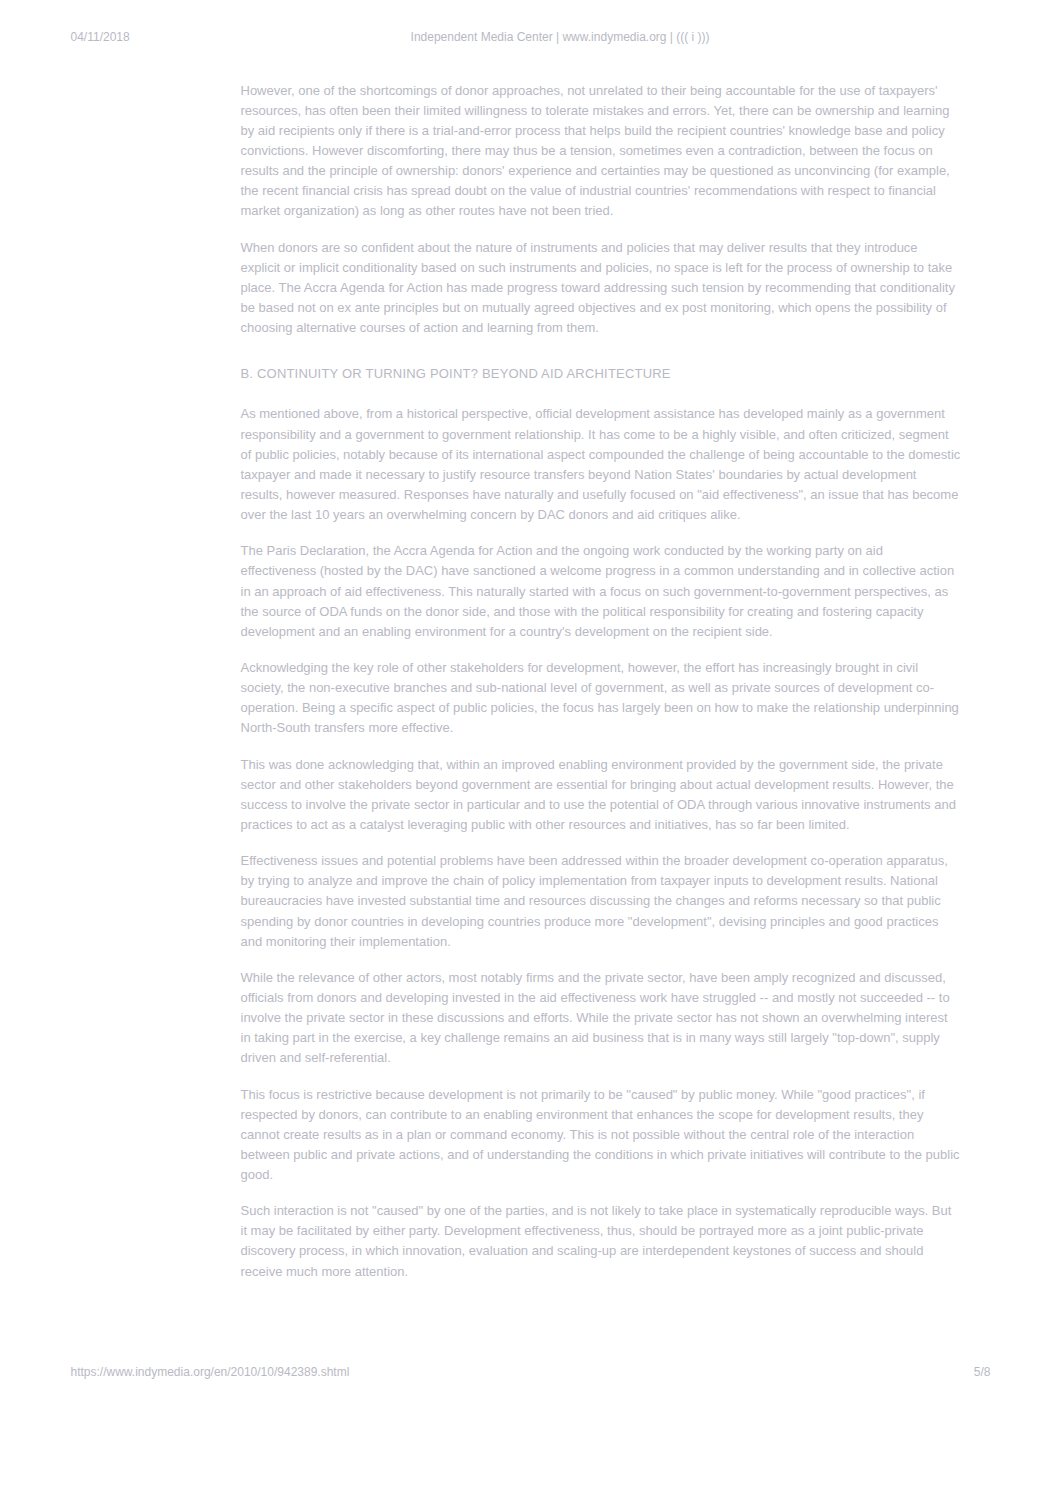04/11/2018
Independent Media Center | www.indymedia.org | ((( i )))
However, one of the shortcomings of donor approaches, not unrelated to their being accountable for the use of taxpayers' resources, has often been their limited willingness to tolerate mistakes and errors. Yet, there can be ownership and learning by aid recipients only if there is a trial-and-error process that helps build the recipient countries' knowledge base and policy convictions. However discomforting, there may thus be a tension, sometimes even a contradiction, between the focus on results and the principle of ownership: donors' experience and certainties may be questioned as unconvincing (for example, the recent financial crisis has spread doubt on the value of industrial countries' recommendations with respect to financial market organization) as long as other routes have not been tried.
When donors are so confident about the nature of instruments and policies that may deliver results that they introduce explicit or implicit conditionality based on such instruments and policies, no space is left for the process of ownership to take place. The Accra Agenda for Action has made progress toward addressing such tension by recommending that conditionality be based not on ex ante principles but on mutually agreed objectives and ex post monitoring, which opens the possibility of choosing alternative courses of action and learning from them.
B. CONTINUITY OR TURNING POINT? BEYOND AID ARCHITECTURE
As mentioned above, from a historical perspective, official development assistance has developed mainly as a government responsibility and a government to government relationship. It has come to be a highly visible, and often criticized, segment of public policies, notably because of its international aspect compounded the challenge of being accountable to the domestic taxpayer and made it necessary to justify resource transfers beyond Nation States' boundaries by actual development results, however measured. Responses have naturally and usefully focused on "aid effectiveness", an issue that has become over the last 10 years an overwhelming concern by DAC donors and aid critiques alike.
The Paris Declaration, the Accra Agenda for Action and the ongoing work conducted by the working party on aid effectiveness (hosted by the DAC) have sanctioned a welcome progress in a common understanding and in collective action in an approach of aid effectiveness. This naturally started with a focus on such government-to-government perspectives, as the source of ODA funds on the donor side, and those with the political responsibility for creating and fostering capacity development and an enabling environment for a country's development on the recipient side.
Acknowledging the key role of other stakeholders for development, however, the effort has increasingly brought in civil society, the non-executive branches and sub-national level of government, as well as private sources of development co-operation. Being a specific aspect of public policies, the focus has largely been on how to make the relationship underpinning North-South transfers more effective.
This was done acknowledging that, within an improved enabling environment provided by the government side, the private sector and other stakeholders beyond government are essential for bringing about actual development results. However, the success to involve the private sector in particular and to use the potential of ODA through various innovative instruments and practices to act as a catalyst leveraging public with other resources and initiatives, has so far been limited.
Effectiveness issues and potential problems have been addressed within the broader development co-operation apparatus, by trying to analyze and improve the chain of policy implementation from taxpayer inputs to development results. National bureaucracies have invested substantial time and resources discussing the changes and reforms necessary so that public spending by donor countries in developing countries produce more "development", devising principles and good practices and monitoring their implementation.
While the relevance of other actors, most notably firms and the private sector, have been amply recognized and discussed, officials from donors and developing invested in the aid effectiveness work have struggled -- and mostly not succeeded -- to involve the private sector in these discussions and efforts. While the private sector has not shown an overwhelming interest in taking part in the exercise, a key challenge remains an aid business that is in many ways still largely "top-down", supply driven and self-referential.
This focus is restrictive because development is not primarily to be "caused" by public money. While "good practices", if respected by donors, can contribute to an enabling environment that enhances the scope for development results, they cannot create results as in a plan or command economy. This is not possible without the central role of the interaction between public and private actions, and of understanding the conditions in which private initiatives will contribute to the public good.
Such interaction is not "caused" by one of the parties, and is not likely to take place in systematically reproducible ways. But it may be facilitated by either party. Development effectiveness, thus, should be portrayed more as a joint public-private discovery process, in which innovation, evaluation and scaling-up are interdependent keystones of success and should receive much more attention.
https://www.indymedia.org/en/2010/10/942389.shtml
5/8